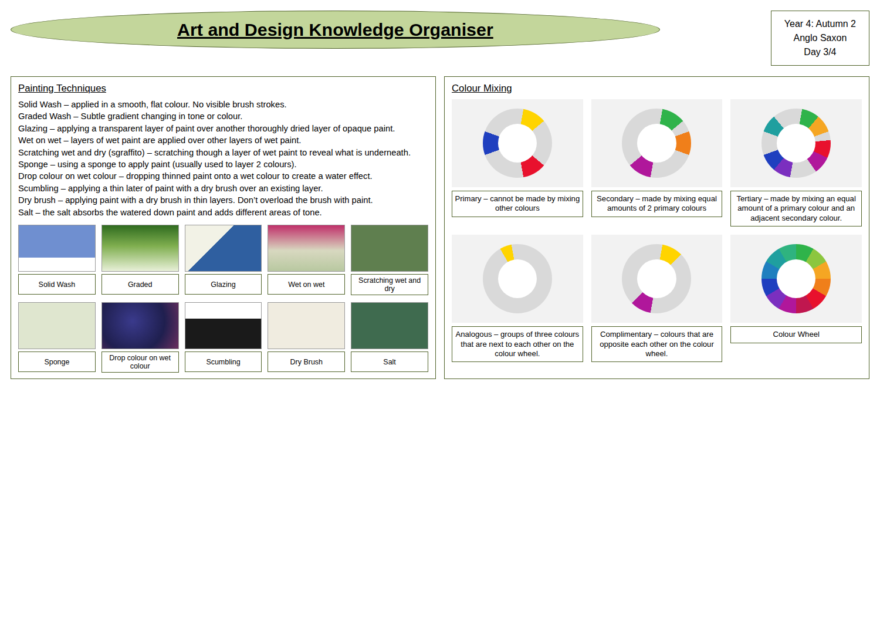Art and Design Knowledge Organiser
Year 4: Autumn 2
Anglo Saxon
Day 3/4
Painting Techniques
Solid Wash – applied in a smooth, flat colour. No visible brush strokes.
Graded Wash – Subtle gradient changing in tone or colour.
Glazing – applying a transparent layer of paint over another thoroughly dried layer of opaque paint.
Wet on wet – layers of wet paint are applied over other layers of wet paint.
Scratching wet and dry (sgraffito) – scratching though a layer of wet paint to reveal what is underneath.
Sponge – using a sponge to apply paint (usually used to layer 2 colours).
Drop colour on wet colour – dropping thinned paint onto a wet colour to create a water effect.
Scumbling – applying a thin later of paint with a dry brush over an existing layer.
Dry brush – applying paint with a dry brush in thin layers. Don’t overload the brush with paint.
Salt – the salt absorbs the watered down paint and adds different areas of tone.
Solid Wash
Graded
Glazing
Wet on wet
Scratching wet and dry
Sponge
Drop colour on wet colour
Scumbling
Dry Brush
Salt
Colour Mixing
Primary – cannot be made by mixing other colours
Secondary – made by mixing equal amounts of 2 primary colours
Tertiary – made by mixing an equal amount of a primary colour and an adjacent secondary colour.
Analogous – groups of three colours that are next to each other on the colour wheel.
Complimentary – colours that are opposite each other on the colour wheel.
Colour Wheel